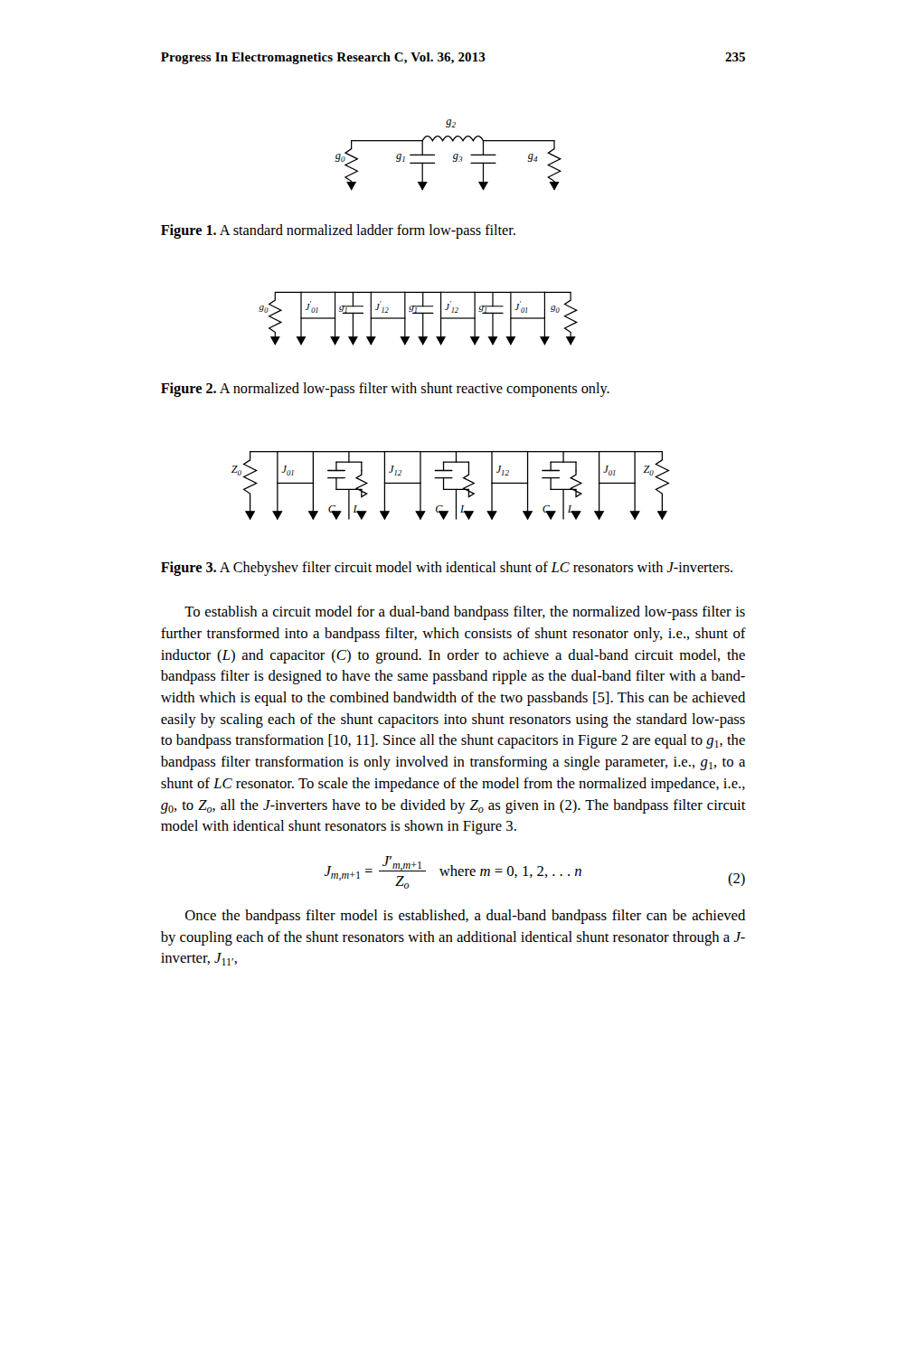Progress In Electromagnetics Research C, Vol. 36, 2013 235
g2 g0 g1 g3 g4
Figure 1. A standard normalized ladder form low-pass filter.
g0 J′01 g1 J′12 g1 J′12 g1 J′01 g0
Figure 2. A normalized low-pass filter with shunt reactive components only.
Z0 J01 J12 J12 J01 Z0 C L C L C L
Figure 3. A Chebyshev filter circuit model with identical shunt of LC resonators with J-inverters.
To establish a circuit model for a dual-band bandpass filter, the normalized low-pass filter is further transformed into a bandpass filter, which consists of shunt resonator only, i.e., shunt of inductor (L) and capacitor (C) to ground. In order to achieve a dual-band circuit model, the bandpass filter is designed to have the same passband ripple as the dual-band filter with a bandwidth which is equal to the combined bandwidth of the two passbands [5]. This can be achieved easily by scaling each of the shunt capacitors into shunt resonators using the standard low-pass to bandpass transformation [10, 11]. Since all the shunt capacitors in Figure 2 are equal to g1, the bandpass filter transformation is only involved in transforming a single parameter, i.e., g1, to a shunt of LC resonator. To scale the impedance of the model from the normalized impedance, i.e., g0, to Zo, all the J-inverters have to be divided by Zo as given in (2). The bandpass filter circuit model with identical shunt resonators is shown in Figure 3.
Jm,m+1 = J′m,m+1 Zo where m = 0, 1, 2, . . . n
(2)
Once the bandpass filter model is established, a dual-band bandpass filter can be achieved by coupling each of the shunt resonators with an additional identical shunt resonator through a J-inverter, J11′,